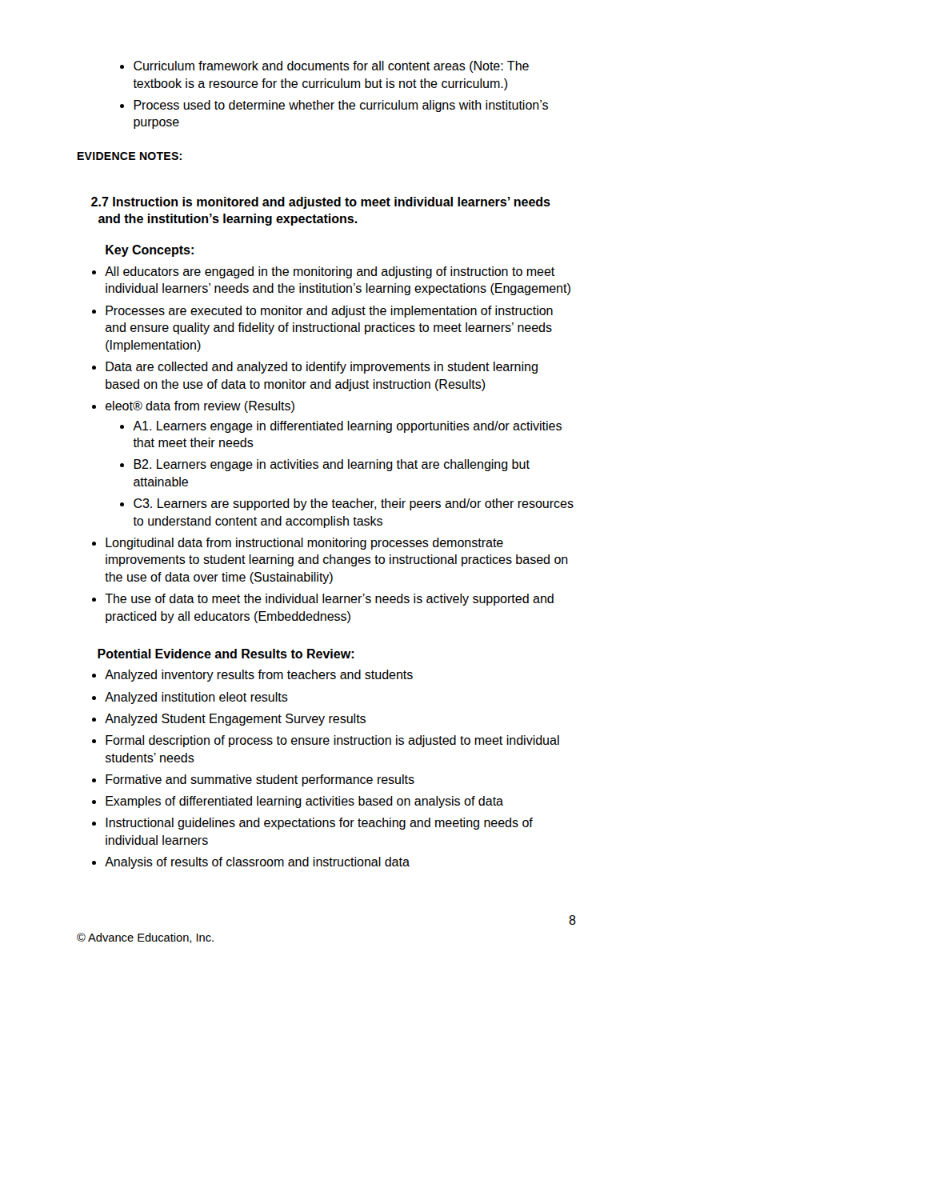Curriculum framework and documents for all content areas (Note: The textbook is a resource for the curriculum but is not the curriculum.)
Process used to determine whether the curriculum aligns with institution’s purpose
EVIDENCE NOTES:
2.7 Instruction is monitored and adjusted to meet individual learners’ needs and the institution’s learning expectations.
Key Concepts:
All educators are engaged in the monitoring and adjusting of instruction to meet individual learners’ needs and the institution’s learning expectations (Engagement)
Processes are executed to monitor and adjust the implementation of instruction and ensure quality and fidelity of instructional practices to meet learners’ needs (Implementation)
Data are collected and analyzed to identify improvements in student learning based on the use of data to monitor and adjust instruction (Results)
eleot® data from review (Results)
A1. Learners engage in differentiated learning opportunities and/or activities that meet their needs
B2. Learners engage in activities and learning that are challenging but attainable
C3. Learners are supported by the teacher, their peers and/or other resources to understand content and accomplish tasks
Longitudinal data from instructional monitoring processes demonstrate improvements to student learning and changes to instructional practices based on the use of data over time (Sustainability)
The use of data to meet the individual learner’s needs is actively supported and practiced by all educators (Embeddedness)
Potential Evidence and Results to Review:
Analyzed inventory results from teachers and students
Analyzed institution eleot results
Analyzed Student Engagement Survey results
Formal description of process to ensure instruction is adjusted to meet individual students’ needs
Formative and summative student performance results
Examples of differentiated learning activities based on analysis of data
Instructional guidelines and expectations for teaching and meeting needs of individual learners
Analysis of results of classroom and instructional data
8
© Advance Education, Inc.